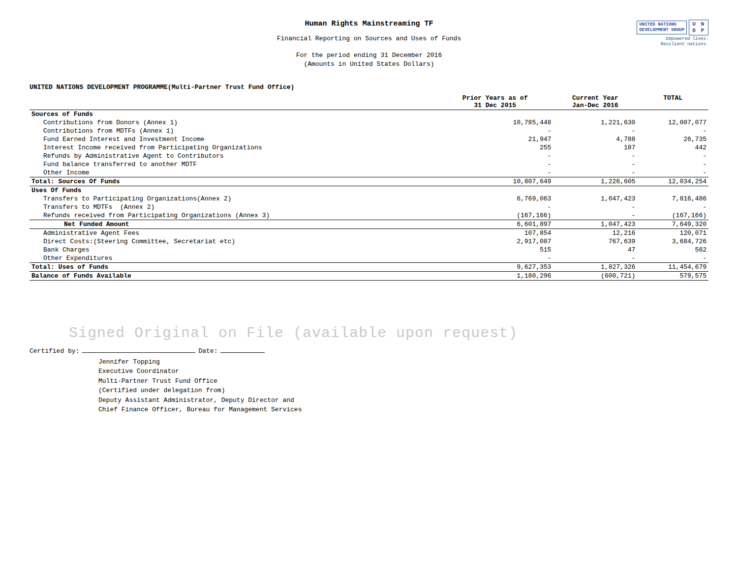UNITED NATIONS
DEVELOPMENT GROUP U N
D P
Empowered lives.
Resilient nations.
Human Rights Mainstreaming TF
Financial Reporting on Sources and Uses of Funds
For the period ending 31 December 2016
(Amounts in United States Dollars)
UNITED NATIONS DEVELOPMENT PROGRAMME(Multi-Partner Trust Fund Office)
| | Prior Years as of 31 Dec 2015 | Current Year Jan-Dec 2016 | TOTAL |
| --- | --- | --- | --- |
| Sources of Funds | | | |
| Contributions from Donors (Annex 1) | 10,785,448 | 1,221,630 | 12,007,077 |
| Contributions from MDTFs (Annex 1) | - | - | - |
| Fund Earned Interest and Investment Income | 21,947 | 4,788 | 26,735 |
| Interest Income received from Participating Organizations | 255 | 187 | 442 |
| Refunds by Administrative Agent to Contributors | - | - | - |
| Fund balance transferred to another MDTF | - | - | - |
| Other Income | - | - | - |
| Total: Sources Of Funds | 10,807,649 | 1,226,605 | 12,034,254 |
| Uses Of Funds | | | |
| Transfers to Participating Organizations(Annex 2) | 6,769,063 | 1,047,423 | 7,816,486 |
| Transfers to MDTFs (Annex 2) | - | - | - |
| Refunds received from Participating Organizations (Annex 3) | (167,166) | - | (167,166) |
| Net Funded Amount | 6,601,897 | 1,047,423 | 7,649,320 |
| Administrative Agent Fees | 107,854 | 12,216 | 120,071 |
| Direct Costs:(Steering Committee, Secretariat etc) | 2,917,087 | 767,639 | 3,684,726 |
| Bank Charges | 515 | 47 | 562 |
| Other Expenditures | - | - | - |
| Total: Uses of Funds | 9,627,353 | 1,827,326 | 11,454,679 |
| Balance of Funds Available | 1,180,296 | (600,721) | 579,575 |
Signed Original on File (available upon request)
Certified by: Date:
Jennifer Topping
Executive Coordinator
Multi-Partner Trust Fund Office
(Certified under delegation from)
Deputy Assistant Administrator, Deputy Director and
Chief Finance Officer, Bureau for Management Services